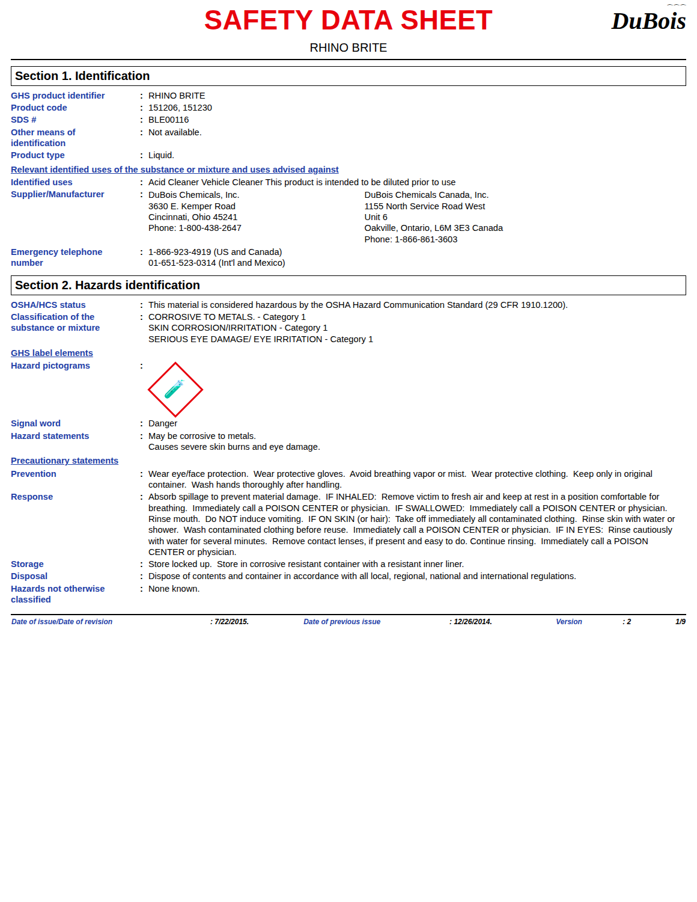⌒⌒⌒
DuBois
SAFETY DATA SHEET
RHINO BRITE
Section 1. Identification
| GHS product identifier | : | RHINO BRITE |
| Product code | : | 151206, 151230 |
| SDS # | : | BLE00116 |
| Other means of identification | : | Not available. |
| Product type | : | Liquid. |
Relevant identified uses of the substance or mixture and uses advised against
| Identified uses | : | Acid Cleaner Vehicle Cleaner This product is intended to be diluted prior to use |
| Supplier/Manufacturer | : | / DuBois Chemicals, Inc. 3630 E. Kemper Road Cincinnati, Ohio 45241 Phone: 1-800-438-2647 / DuBois Chemicals Canada, Inc. 1155 North Service Road West Unit 6 Oakville, Ontario, L6M 3E3 Canada Phone: 1-866-861-3603 / |
| Emergency telephone number | : | 1-866-923-4919 (US and Canada) 01-651-523-0314 (Int'l and Mexico) |
Section 2. Hazards identification
| OSHA/HCS status | : | This material is considered hazardous by the OSHA Hazard Communication Standard (29 CFR 1910.1200). |
| Classification of the substance or mixture | : | CORROSIVE TO METALS. - Category 1 SKIN CORROSION/IRRITATION - Category 1 SERIOUS EYE DAMAGE/ EYE IRRITATION - Category 1 |
GHS label elements
| Hazard pictograms | : | 🧪 |
| Signal word | : | Danger |
| Hazard statements | : | May be corrosive to metals. Causes severe skin burns and eye damage. |
Precautionary statements
| Prevention | : | Wear eye/face protection. Wear protective gloves. Avoid breathing vapor or mist. Wear protective clothing. Keep only in original container. Wash hands thoroughly after handling. |
| Response | : | Absorb spillage to prevent material damage. IF INHALED: Remove victim to fresh air and keep at rest in a position comfortable for breathing. Immediately call a POISON CENTER or physician. IF SWALLOWED: Immediately call a POISON CENTER or physician. Rinse mouth. Do NOT induce vomiting. IF ON SKIN (or hair): Take off immediately all contaminated clothing. Rinse skin with water or shower. Wash contaminated clothing before reuse. Immediately call a POISON CENTER or physician. IF IN EYES: Rinse cautiously with water for several minutes. Remove contact lenses, if present and easy to do. Continue rinsing. Immediately call a POISON CENTER or physician. |
| Storage | : | Store locked up. Store in corrosive resistant container with a resistant inner liner. |
| Disposal | : | Dispose of contents and container in accordance with all local, regional, national and international regulations. |
| Hazards not otherwise classified | : | None known. |
| Date of issue/Date of revision | : 7/22/2015. | Date of previous issue | : 12/26/2014. | Version | : 2 | 1/9 |